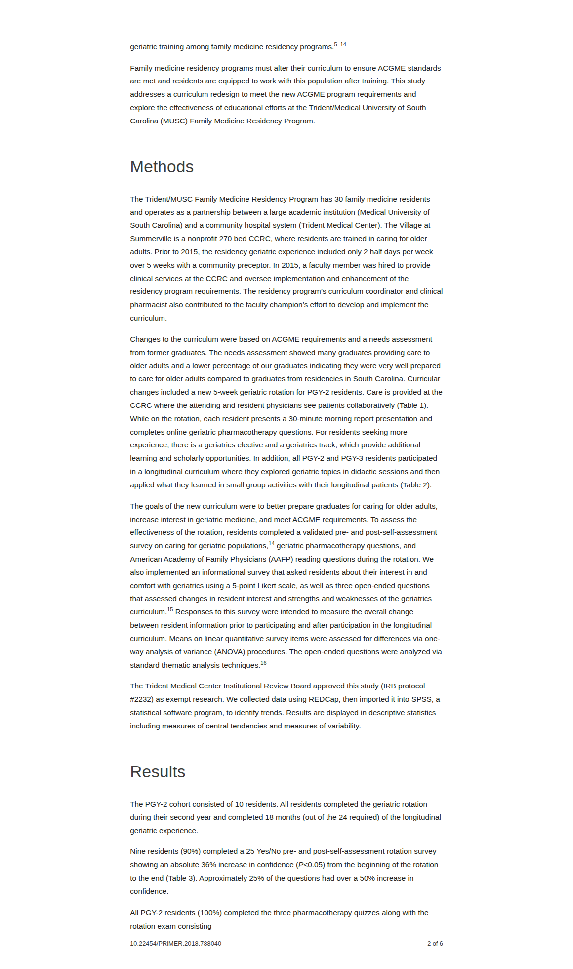geriatric training among family medicine residency programs.5–14
Family medicine residency programs must alter their curriculum to ensure ACGME standards are met and residents are equipped to work with this population after training. This study addresses a curriculum redesign to meet the new ACGME program requirements and explore the effectiveness of educational efforts at the Trident/Medical University of South Carolina (MUSC) Family Medicine Residency Program.
Methods
The Trident/MUSC Family Medicine Residency Program has 30 family medicine residents and operates as a partnership between a large academic institution (Medical University of South Carolina) and a community hospital system (Trident Medical Center). The Village at Summerville is a nonprofit 270 bed CCRC, where residents are trained in caring for older adults. Prior to 2015, the residency geriatric experience included only 2 half days per week over 5 weeks with a community preceptor. In 2015, a faculty member was hired to provide clinical services at the CCRC and oversee implementation and enhancement of the residency program requirements. The residency program’s curriculum coordinator and clinical pharmacist also contributed to the faculty champion’s effort to develop and implement the curriculum.
Changes to the curriculum were based on ACGME requirements and a needs assessment from former graduates. The needs assessment showed many graduates providing care to older adults and a lower percentage of our graduates indicating they were very well prepared to care for older adults compared to graduates from residencies in South Carolina. Curricular changes included a new 5-week geriatric rotation for PGY-2 residents. Care is provided at the CCRC where the attending and resident physicians see patients collaboratively (Table 1). While on the rotation, each resident presents a 30-minute morning report presentation and completes online geriatric pharmacotherapy questions. For residents seeking more experience, there is a geriatrics elective and a geriatrics track, which provide additional learning and scholarly opportunities. In addition, all PGY-2 and PGY-3 residents participated in a longitudinal curriculum where they explored geriatric topics in didactic sessions and then applied what they learned in small group activities with their longitudinal patients (Table 2).
The goals of the new curriculum were to better prepare graduates for caring for older adults, increase interest in geriatric medicine, and meet ACGME requirements. To assess the effectiveness of the rotation, residents completed a validated pre- and post-self-assessment survey on caring for geriatric populations,14 geriatric pharmacotherapy questions, and American Academy of Family Physicians (AAFP) reading questions during the rotation. We also implemented an informational survey that asked residents about their interest in and comfort with geriatrics using a 5-point Likert scale, as well as three open-ended questions that assessed changes in resident interest and strengths and weaknesses of the geriatrics curriculum.15 Responses to this survey were intended to measure the overall change between resident information prior to participating and after participation in the longitudinal curriculum. Means on linear quantitative survey items were assessed for differences via one-way analysis of variance (ANOVA) procedures. The open-ended questions were analyzed via standard thematic analysis techniques.16
The Trident Medical Center Institutional Review Board approved this study (IRB protocol #2232) as exempt research. We collected data using REDCap, then imported it into SPSS, a statistical software program, to identify trends. Results are displayed in descriptive statistics including measures of central tendencies and measures of variability.
Results
The PGY-2 cohort consisted of 10 residents. All residents completed the geriatric rotation during their second year and completed 18 months (out of the 24 required) of the longitudinal geriatric experience.
Nine residents (90%) completed a 25 Yes/No pre- and post-self-assessment rotation survey showing an absolute 36% increase in confidence (P<0.05) from the beginning of the rotation to the end (Table 3). Approximately 25% of the questions had over a 50% increase in confidence.
All PGY-2 residents (100%) completed the three pharmacotherapy quizzes along with the rotation exam consisting
10.22454/PRiMER.2018.788040 2 of 6